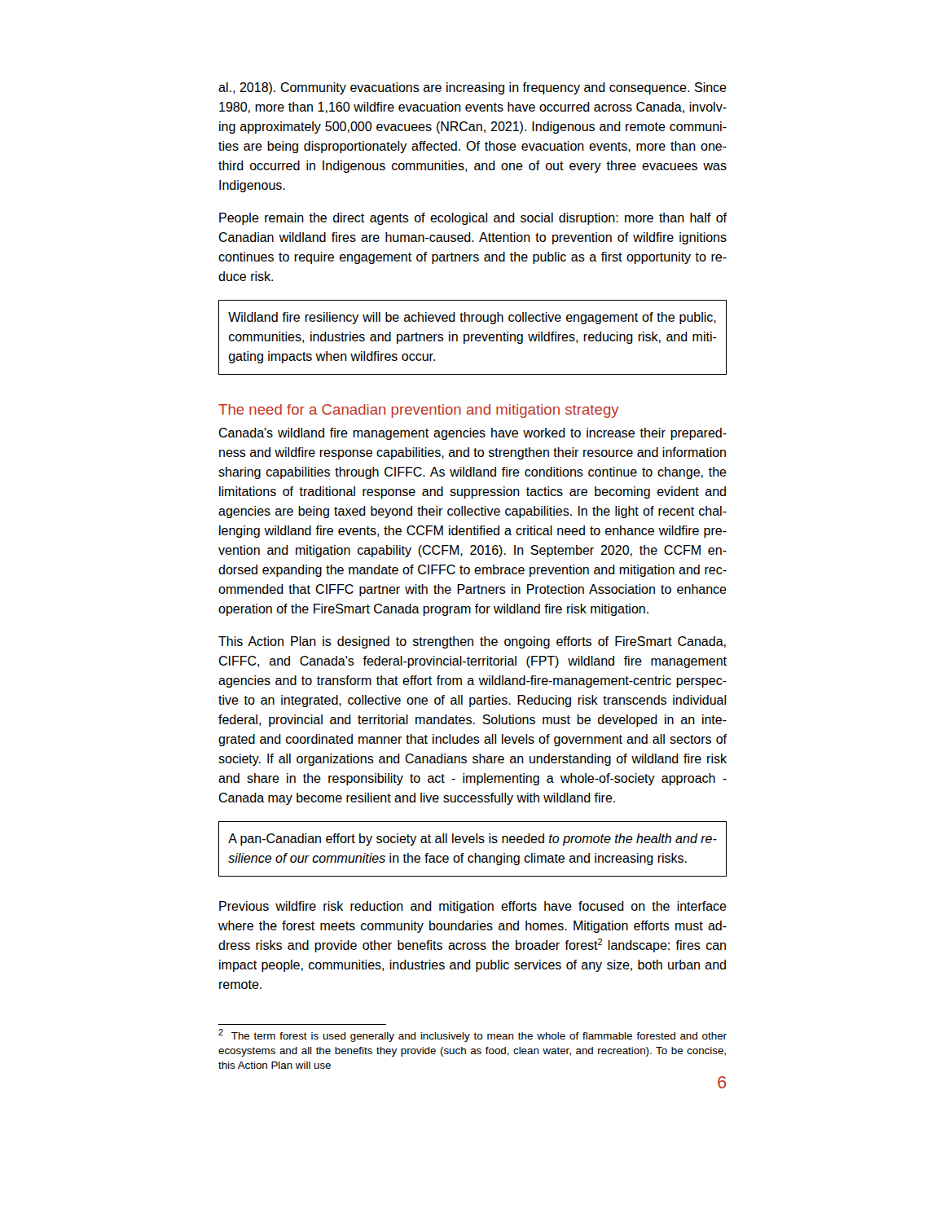al., 2018). Community evacuations are increasing in frequency and consequence. Since 1980, more than 1,160 wildfire evacuation events have occurred across Canada, involving approximately 500,000 evacuees (NRCan, 2021). Indigenous and remote communities are being disproportionately affected. Of those evacuation events, more than one-third occurred in Indigenous communities, and one of out every three evacuees was Indigenous.
People remain the direct agents of ecological and social disruption: more than half of Canadian wildland fires are human-caused. Attention to prevention of wildfire ignitions continues to require engagement of partners and the public as a first opportunity to reduce risk.
Wildland fire resiliency will be achieved through collective engagement of the public, communities, industries and partners in preventing wildfires, reducing risk, and mitigating impacts when wildfires occur.
The need for a Canadian prevention and mitigation strategy
Canada's wildland fire management agencies have worked to increase their preparedness and wildfire response capabilities, and to strengthen their resource and information sharing capabilities through CIFFC. As wildland fire conditions continue to change, the limitations of traditional response and suppression tactics are becoming evident and agencies are being taxed beyond their collective capabilities. In the light of recent challenging wildland fire events, the CCFM identified a critical need to enhance wildfire prevention and mitigation capability (CCFM, 2016). In September 2020, the CCFM endorsed expanding the mandate of CIFFC to embrace prevention and mitigation and recommended that CIFFC partner with the Partners in Protection Association to enhance operation of the FireSmart Canada program for wildland fire risk mitigation.
This Action Plan is designed to strengthen the ongoing efforts of FireSmart Canada, CIFFC, and Canada's federal-provincial-territorial (FPT) wildland fire management agencies and to transform that effort from a wildland-fire-management-centric perspective to an integrated, collective one of all parties. Reducing risk transcends individual federal, provincial and territorial mandates. Solutions must be developed in an integrated and coordinated manner that includes all levels of government and all sectors of society. If all organizations and Canadians share an understanding of wildland fire risk and share in the responsibility to act - implementing a whole-of-society approach - Canada may become resilient and live successfully with wildland fire.
A pan-Canadian effort by society at all levels is needed to promote the health and resilience of our communities in the face of changing climate and increasing risks.
Previous wildfire risk reduction and mitigation efforts have focused on the interface where the forest meets community boundaries and homes. Mitigation efforts must address risks and provide other benefits across the broader forest2 landscape: fires can impact people, communities, industries and public services of any size, both urban and remote.
2 The term forest is used generally and inclusively to mean the whole of flammable forested and other ecosystems and all the benefits they provide (such as food, clean water, and recreation). To be concise, this Action Plan will use
6